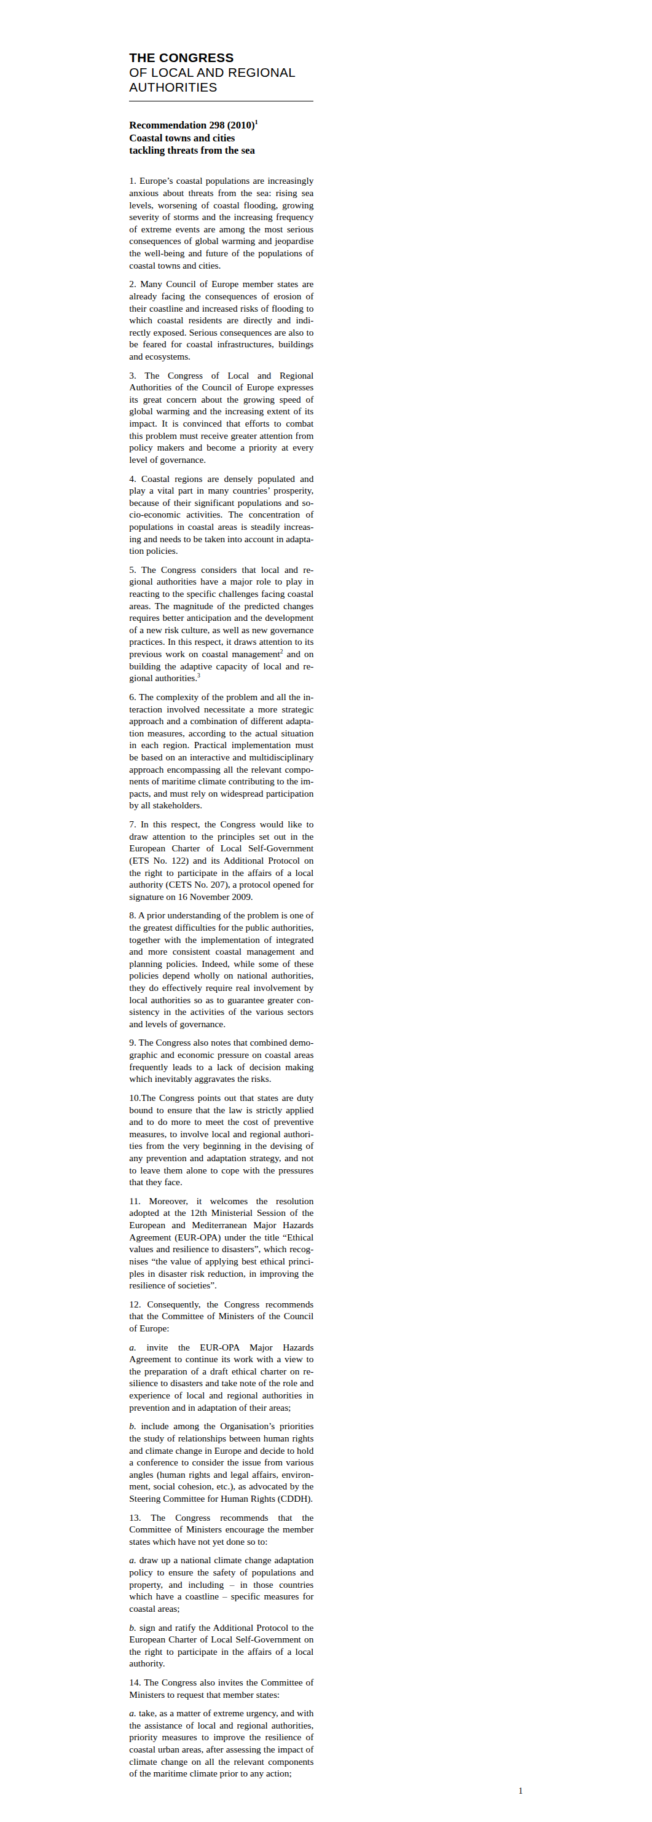The Congress of Local and Regional Authorities
Recommendation 298 (2010)1 Coastal towns and cities tackling threats from the sea
1. Europe’s coastal populations are increasingly anxious about threats from the sea: rising sea levels, worsening of coastal flooding, growing severity of storms and the increasing frequency of extreme events are among the most serious consequences of global warming and jeopardise the well-being and future of the populations of coastal towns and cities.
2. Many Council of Europe member states are already facing the consequences of erosion of their coastline and increased risks of flooding to which coastal residents are directly and indirectly exposed. Serious consequences are also to be feared for coastal infrastructures, buildings and ecosystems.
3. The Congress of Local and Regional Authorities of the Council of Europe expresses its great concern about the growing speed of global warming and the increasing extent of its impact. It is convinced that efforts to combat this problem must receive greater attention from policy makers and become a priority at every level of governance.
4. Coastal regions are densely populated and play a vital part in many countries’ prosperity, because of their significant populations and socio-economic activities. The concentration of populations in coastal areas is steadily increasing and needs to be taken into account in adaptation policies.
5. The Congress considers that local and regional authorities have a major role to play in reacting to the specific challenges facing coastal areas. The magnitude of the predicted changes requires better anticipation and the development of a new risk culture, as well as new governance practices. In this respect, it draws attention to its previous work on coastal management2 and on building the adaptive capacity of local and regional authorities.3
6. The complexity of the problem and all the interaction involved necessitate a more strategic approach and a combination of different adaptation measures, according to the actual situation in each region. Practical implementation must be based on an interactive and multidisciplinary approach encompassing all the relevant components of maritime climate contributing to the impacts, and must rely on widespread participation by all stakeholders.
7. In this respect, the Congress would like to draw attention to the principles set out in the European Charter of Local Self-Government (ETS No. 122) and its Additional Protocol on the right to participate in the affairs of a local authority (CETS No. 207), a protocol opened for signature on 16 November 2009.
8. A prior understanding of the problem is one of the greatest difficulties for the public authorities, together with the implementation of integrated and more consistent coastal management and planning policies. Indeed, while some of these policies depend wholly on national authorities, they do effectively require real involvement by local authorities so as to guarantee greater consistency in the activities of the various sectors and levels of governance.
9. The Congress also notes that combined demographic and economic pressure on coastal areas frequently leads to a lack of decision making which inevitably aggravates the risks.
10.The Congress points out that states are duty bound to ensure that the law is strictly applied and to do more to meet the cost of preventive measures, to involve local and regional authorities from the very beginning in the devising of any prevention and adaptation strategy, and not to leave them alone to cope with the pressures that they face.
11. Moreover, it welcomes the resolution adopted at the 12th Ministerial Session of the European and Mediterranean Major Hazards Agreement (EUR-OPA) under the title “Ethical values and resilience to disasters”, which recognises “the value of applying best ethical principles in disaster risk reduction, in improving the resilience of societies”.
12. Consequently, the Congress recommends that the Committee of Ministers of the Council of Europe:
a. invite the EUR-OPA Major Hazards Agreement to continue its work with a view to the preparation of a draft ethical charter on resilience to disasters and take note of the role and experience of local and regional authorities in prevention and in adaptation of their areas;
b. include among the Organisation’s priorities the study of relationships between human rights and climate change in Europe and decide to hold a conference to consider the issue from various angles (human rights and legal affairs, environment, social cohesion, etc.), as advocated by the Steering Committee for Human Rights (CDDH).
13. The Congress recommends that the Committee of Ministers encourage the member states which have not yet done so to:
a. draw up a national climate change adaptation policy to ensure the safety of populations and property, and including – in those countries which have a coastline – specific measures for coastal areas;
b. sign and ratify the Additional Protocol to the European Charter of Local Self-Government on the right to participate in the affairs of a local authority.
14. The Congress also invites the Committee of Ministers to request that member states:
a. take, as a matter of extreme urgency, and with the assistance of local and regional authorities, priority measures to improve the resilience of coastal urban areas, after assessing the impact of climate change on all the relevant components of the maritime climate prior to any action;
1